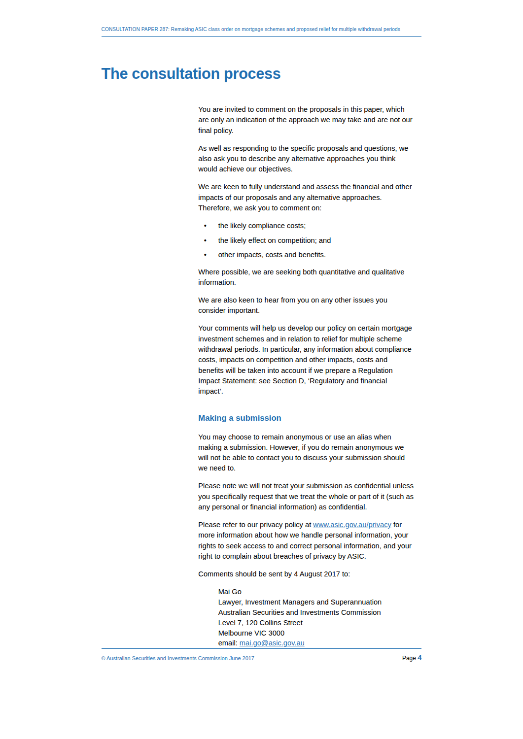CONSULTATION PAPER 287: Remaking ASIC class order on mortgage schemes and proposed relief for multiple withdrawal periods
The consultation process
You are invited to comment on the proposals in this paper, which are only an indication of the approach we may take and are not our final policy.
As well as responding to the specific proposals and questions, we also ask you to describe any alternative approaches you think would achieve our objectives.
We are keen to fully understand and assess the financial and other impacts of our proposals and any alternative approaches. Therefore, we ask you to comment on:
the likely compliance costs;
the likely effect on competition; and
other impacts, costs and benefits.
Where possible, we are seeking both quantitative and qualitative information.
We are also keen to hear from you on any other issues you consider important.
Your comments will help us develop our policy on certain mortgage investment schemes and in relation to relief for multiple scheme withdrawal periods. In particular, any information about compliance costs, impacts on competition and other impacts, costs and benefits will be taken into account if we prepare a Regulation Impact Statement: see Section D, ‘Regulatory and financial impact’.
Making a submission
You may choose to remain anonymous or use an alias when making a submission. However, if you do remain anonymous we will not be able to contact you to discuss your submission should we need to.
Please note we will not treat your submission as confidential unless you specifically request that we treat the whole or part of it (such as any personal or financial information) as confidential.
Please refer to our privacy policy at www.asic.gov.au/privacy for more information about how we handle personal information, your rights to seek access to and correct personal information, and your right to complain about breaches of privacy by ASIC.
Comments should be sent by 4 August 2017 to:
Mai Go
Lawyer, Investment Managers and Superannuation
Australian Securities and Investments Commission
Level 7, 120 Collins Street
Melbourne VIC 3000
email: mai.go@asic.gov.au
© Australian Securities and Investments Commission June 2017
Page 4